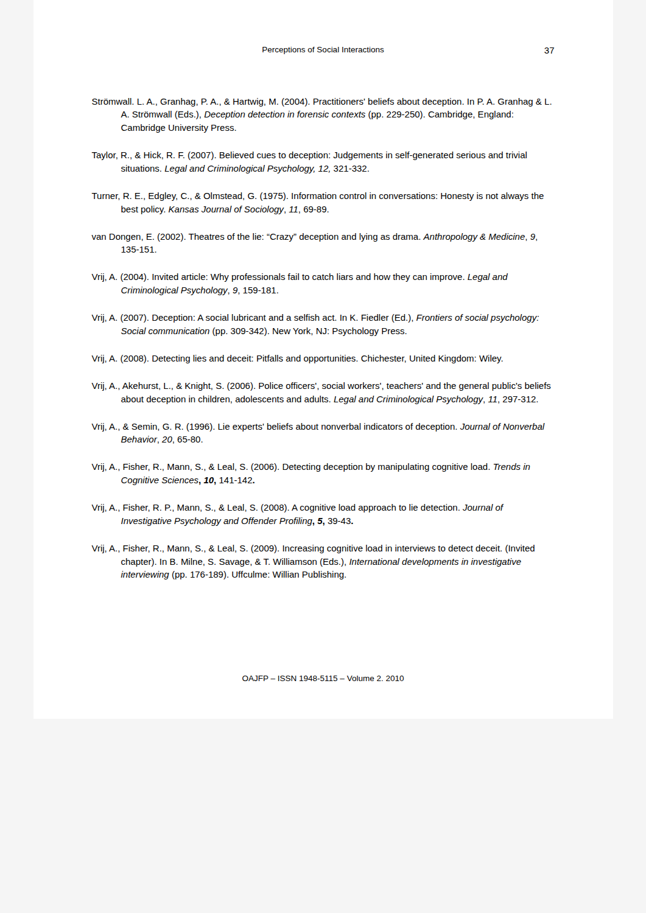Perceptions of Social Interactions 37
Strömwall. L. A., Granhag, P. A., & Hartwig, M. (2004). Practitioners' beliefs about deception. In P. A. Granhag & L. A. Strömwall (Eds.), Deception detection in forensic contexts (pp. 229-250). Cambridge, England: Cambridge University Press.
Taylor, R., & Hick, R. F. (2007). Believed cues to deception: Judgements in self-generated serious and trivial situations. Legal and Criminological Psychology, 12, 321-332.
Turner, R. E., Edgley, C., & Olmstead, G. (1975). Information control in conversations: Honesty is not always the best policy. Kansas Journal of Sociology, 11, 69-89.
van Dongen, E. (2002). Theatres of the lie: “Crazy” deception and lying as drama. Anthropology & Medicine, 9, 135-151.
Vrij, A. (2004). Invited article: Why professionals fail to catch liars and how they can improve. Legal and Criminological Psychology, 9, 159-181.
Vrij, A. (2007). Deception: A social lubricant and a selfish act. In K. Fiedler (Ed.), Frontiers of social psychology: Social communication (pp. 309-342). New York, NJ: Psychology Press.
Vrij, A. (2008). Detecting lies and deceit: Pitfalls and opportunities. Chichester, United Kingdom: Wiley.
Vrij, A., Akehurst, L., & Knight, S. (2006). Police officers', social workers', teachers' and the general public's beliefs about deception in children, adolescents and adults. Legal and Criminological Psychology, 11, 297-312.
Vrij, A., & Semin, G. R. (1996). Lie experts' beliefs about nonverbal indicators of deception. Journal of Nonverbal Behavior, 20, 65-80.
Vrij, A., Fisher, R., Mann, S., & Leal, S. (2006). Detecting deception by manipulating cognitive load. Trends in Cognitive Sciences, 10, 141-142.
Vrij, A., Fisher, R. P., Mann, S., & Leal, S. (2008). A cognitive load approach to lie detection. Journal of Investigative Psychology and Offender Profiling, 5, 39-43.
Vrij, A., Fisher, R., Mann, S., & Leal, S. (2009). Increasing cognitive load in interviews to detect deceit. (Invited chapter). In B. Milne, S. Savage, & T. Williamson (Eds.), International developments in investigative interviewing (pp. 176-189). Uffculme: Willian Publishing.
OAJFP – ISSN 1948-5115 – Volume 2. 2010